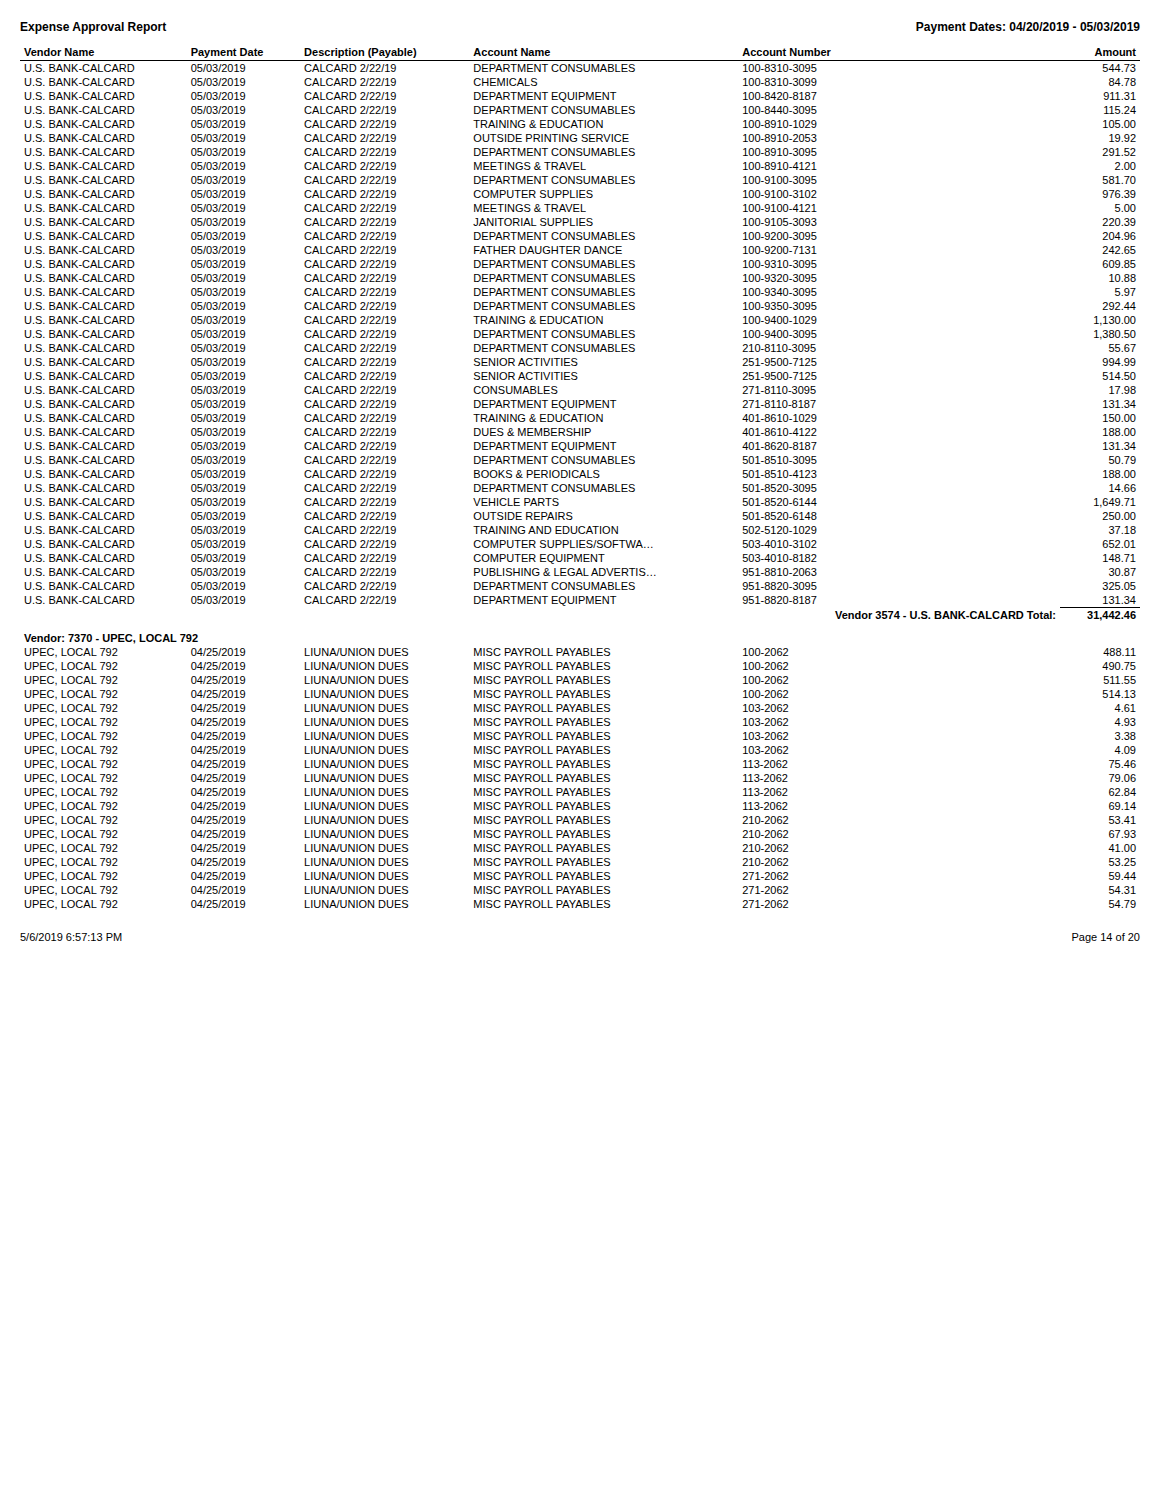Expense Approval Report Payment Dates: 04/20/2019 - 05/03/2019
| Vendor Name | Payment Date | Description (Payable) | Account Name | Account Number | Amount |
| --- | --- | --- | --- | --- | --- |
| U.S. BANK-CALCARD | 05/03/2019 | CALCARD 2/22/19 | DEPARTMENT CONSUMABLES | 100-8310-3095 | 544.73 |
| U.S. BANK-CALCARD | 05/03/2019 | CALCARD 2/22/19 | CHEMICALS | 100-8310-3099 | 84.78 |
| U.S. BANK-CALCARD | 05/03/2019 | CALCARD 2/22/19 | DEPARTMENT EQUIPMENT | 100-8420-8187 | 911.31 |
| U.S. BANK-CALCARD | 05/03/2019 | CALCARD 2/22/19 | DEPARTMENT CONSUMABLES | 100-8440-3095 | 115.24 |
| U.S. BANK-CALCARD | 05/03/2019 | CALCARD 2/22/19 | TRAINING & EDUCATION | 100-8910-1029 | 105.00 |
| U.S. BANK-CALCARD | 05/03/2019 | CALCARD 2/22/19 | OUTSIDE PRINTING SERVICE | 100-8910-2053 | 19.92 |
| U.S. BANK-CALCARD | 05/03/2019 | CALCARD 2/22/19 | DEPARTMENT CONSUMABLES | 100-8910-3095 | 291.52 |
| U.S. BANK-CALCARD | 05/03/2019 | CALCARD 2/22/19 | MEETINGS & TRAVEL | 100-8910-4121 | 2.00 |
| U.S. BANK-CALCARD | 05/03/2019 | CALCARD 2/22/19 | DEPARTMENT CONSUMABLES | 100-9100-3095 | 581.70 |
| U.S. BANK-CALCARD | 05/03/2019 | CALCARD 2/22/19 | COMPUTER SUPPLIES | 100-9100-3102 | 976.39 |
| U.S. BANK-CALCARD | 05/03/2019 | CALCARD 2/22/19 | MEETINGS & TRAVEL | 100-9100-4121 | 5.00 |
| U.S. BANK-CALCARD | 05/03/2019 | CALCARD 2/22/19 | JANITORIAL SUPPLIES | 100-9105-3093 | 220.39 |
| U.S. BANK-CALCARD | 05/03/2019 | CALCARD 2/22/19 | DEPARTMENT CONSUMABLES | 100-9200-3095 | 204.96 |
| U.S. BANK-CALCARD | 05/03/2019 | CALCARD 2/22/19 | FATHER DAUGHTER DANCE | 100-9200-7131 | 242.65 |
| U.S. BANK-CALCARD | 05/03/2019 | CALCARD 2/22/19 | DEPARTMENT CONSUMABLES | 100-9310-3095 | 609.85 |
| U.S. BANK-CALCARD | 05/03/2019 | CALCARD 2/22/19 | DEPARTMENT CONSUMABLES | 100-9320-3095 | 10.88 |
| U.S. BANK-CALCARD | 05/03/2019 | CALCARD 2/22/19 | DEPARTMENT CONSUMABLES | 100-9340-3095 | 5.97 |
| U.S. BANK-CALCARD | 05/03/2019 | CALCARD 2/22/19 | DEPARTMENT CONSUMABLES | 100-9350-3095 | 292.44 |
| U.S. BANK-CALCARD | 05/03/2019 | CALCARD 2/22/19 | TRAINING & EDUCATION | 100-9400-1029 | 1,130.00 |
| U.S. BANK-CALCARD | 05/03/2019 | CALCARD 2/22/19 | DEPARTMENT CONSUMABLES | 100-9400-3095 | 1,380.50 |
| U.S. BANK-CALCARD | 05/03/2019 | CALCARD 2/22/19 | DEPARTMENT CONSUMABLES | 210-8110-3095 | 55.67 |
| U.S. BANK-CALCARD | 05/03/2019 | CALCARD 2/22/19 | SENIOR ACTIVITIES | 251-9500-7125 | 994.99 |
| U.S. BANK-CALCARD | 05/03/2019 | CALCARD 2/22/19 | SENIOR ACTIVITIES | 251-9500-7125 | 514.50 |
| U.S. BANK-CALCARD | 05/03/2019 | CALCARD 2/22/19 | CONSUMABLES | 271-8110-3095 | 17.98 |
| U.S. BANK-CALCARD | 05/03/2019 | CALCARD 2/22/19 | DEPARTMENT EQUIPMENT | 271-8110-8187 | 131.34 |
| U.S. BANK-CALCARD | 05/03/2019 | CALCARD 2/22/19 | TRAINING & EDUCATION | 401-8610-1029 | 150.00 |
| U.S. BANK-CALCARD | 05/03/2019 | CALCARD 2/22/19 | DUES & MEMBERSHIP | 401-8610-4122 | 188.00 |
| U.S. BANK-CALCARD | 05/03/2019 | CALCARD 2/22/19 | DEPARTMENT EQUIPMENT | 401-8620-8187 | 131.34 |
| U.S. BANK-CALCARD | 05/03/2019 | CALCARD 2/22/19 | DEPARTMENT CONSUMABLES | 501-8510-3095 | 50.79 |
| U.S. BANK-CALCARD | 05/03/2019 | CALCARD 2/22/19 | BOOKS & PERIODICALS | 501-8510-4123 | 188.00 |
| U.S. BANK-CALCARD | 05/03/2019 | CALCARD 2/22/19 | DEPARTMENT CONSUMABLES | 501-8520-3095 | 14.66 |
| U.S. BANK-CALCARD | 05/03/2019 | CALCARD 2/22/19 | VEHICLE PARTS | 501-8520-6144 | 1,649.71 |
| U.S. BANK-CALCARD | 05/03/2019 | CALCARD 2/22/19 | OUTSIDE REPAIRS | 501-8520-6148 | 250.00 |
| U.S. BANK-CALCARD | 05/03/2019 | CALCARD 2/22/19 | TRAINING AND EDUCATION | 502-5120-1029 | 37.18 |
| U.S. BANK-CALCARD | 05/03/2019 | CALCARD 2/22/19 | COMPUTER SUPPLIES/SOFTWA… | 503-4010-3102 | 652.01 |
| U.S. BANK-CALCARD | 05/03/2019 | CALCARD 2/22/19 | COMPUTER EQUIPMENT | 503-4010-8182 | 148.71 |
| U.S. BANK-CALCARD | 05/03/2019 | CALCARD 2/22/19 | PUBLISHING & LEGAL ADVERTIS… | 951-8810-2063 | 30.87 |
| U.S. BANK-CALCARD | 05/03/2019 | CALCARD 2/22/19 | DEPARTMENT CONSUMABLES | 951-8820-3095 | 325.05 |
| U.S. BANK-CALCARD | 05/03/2019 | CALCARD 2/22/19 | DEPARTMENT EQUIPMENT | 951-8820-8187 | 131.34 |
| | Vendor 3574 - U.S. BANK-CALCARD Total: | 31,442.46 |
| Vendor: 7370 - UPEC, LOCAL 792 |
| UPEC, LOCAL 792 | 04/25/2019 | LIUNA/UNION DUES | MISC PAYROLL PAYABLES | 100-2062 | 488.11 |
| UPEC, LOCAL 792 | 04/25/2019 | LIUNA/UNION DUES | MISC PAYROLL PAYABLES | 100-2062 | 490.75 |
| UPEC, LOCAL 792 | 04/25/2019 | LIUNA/UNION DUES | MISC PAYROLL PAYABLES | 100-2062 | 511.55 |
| UPEC, LOCAL 792 | 04/25/2019 | LIUNA/UNION DUES | MISC PAYROLL PAYABLES | 100-2062 | 514.13 |
| UPEC, LOCAL 792 | 04/25/2019 | LIUNA/UNION DUES | MISC PAYROLL PAYABLES | 103-2062 | 4.61 |
| UPEC, LOCAL 792 | 04/25/2019 | LIUNA/UNION DUES | MISC PAYROLL PAYABLES | 103-2062 | 4.93 |
| UPEC, LOCAL 792 | 04/25/2019 | LIUNA/UNION DUES | MISC PAYROLL PAYABLES | 103-2062 | 3.38 |
| UPEC, LOCAL 792 | 04/25/2019 | LIUNA/UNION DUES | MISC PAYROLL PAYABLES | 103-2062 | 4.09 |
| UPEC, LOCAL 792 | 04/25/2019 | LIUNA/UNION DUES | MISC PAYROLL PAYABLES | 113-2062 | 75.46 |
| UPEC, LOCAL 792 | 04/25/2019 | LIUNA/UNION DUES | MISC PAYROLL PAYABLES | 113-2062 | 79.06 |
| UPEC, LOCAL 792 | 04/25/2019 | LIUNA/UNION DUES | MISC PAYROLL PAYABLES | 113-2062 | 62.84 |
| UPEC, LOCAL 792 | 04/25/2019 | LIUNA/UNION DUES | MISC PAYROLL PAYABLES | 113-2062 | 69.14 |
| UPEC, LOCAL 792 | 04/25/2019 | LIUNA/UNION DUES | MISC PAYROLL PAYABLES | 210-2062 | 53.41 |
| UPEC, LOCAL 792 | 04/25/2019 | LIUNA/UNION DUES | MISC PAYROLL PAYABLES | 210-2062 | 67.93 |
| UPEC, LOCAL 792 | 04/25/2019 | LIUNA/UNION DUES | MISC PAYROLL PAYABLES | 210-2062 | 41.00 |
| UPEC, LOCAL 792 | 04/25/2019 | LIUNA/UNION DUES | MISC PAYROLL PAYABLES | 210-2062 | 53.25 |
| UPEC, LOCAL 792 | 04/25/2019 | LIUNA/UNION DUES | MISC PAYROLL PAYABLES | 271-2062 | 59.44 |
| UPEC, LOCAL 792 | 04/25/2019 | LIUNA/UNION DUES | MISC PAYROLL PAYABLES | 271-2062 | 54.31 |
| UPEC, LOCAL 792 | 04/25/2019 | LIUNA/UNION DUES | MISC PAYROLL PAYABLES | 271-2062 | 54.79 |
5/6/2019 6:57:13 PM Page 14 of 20